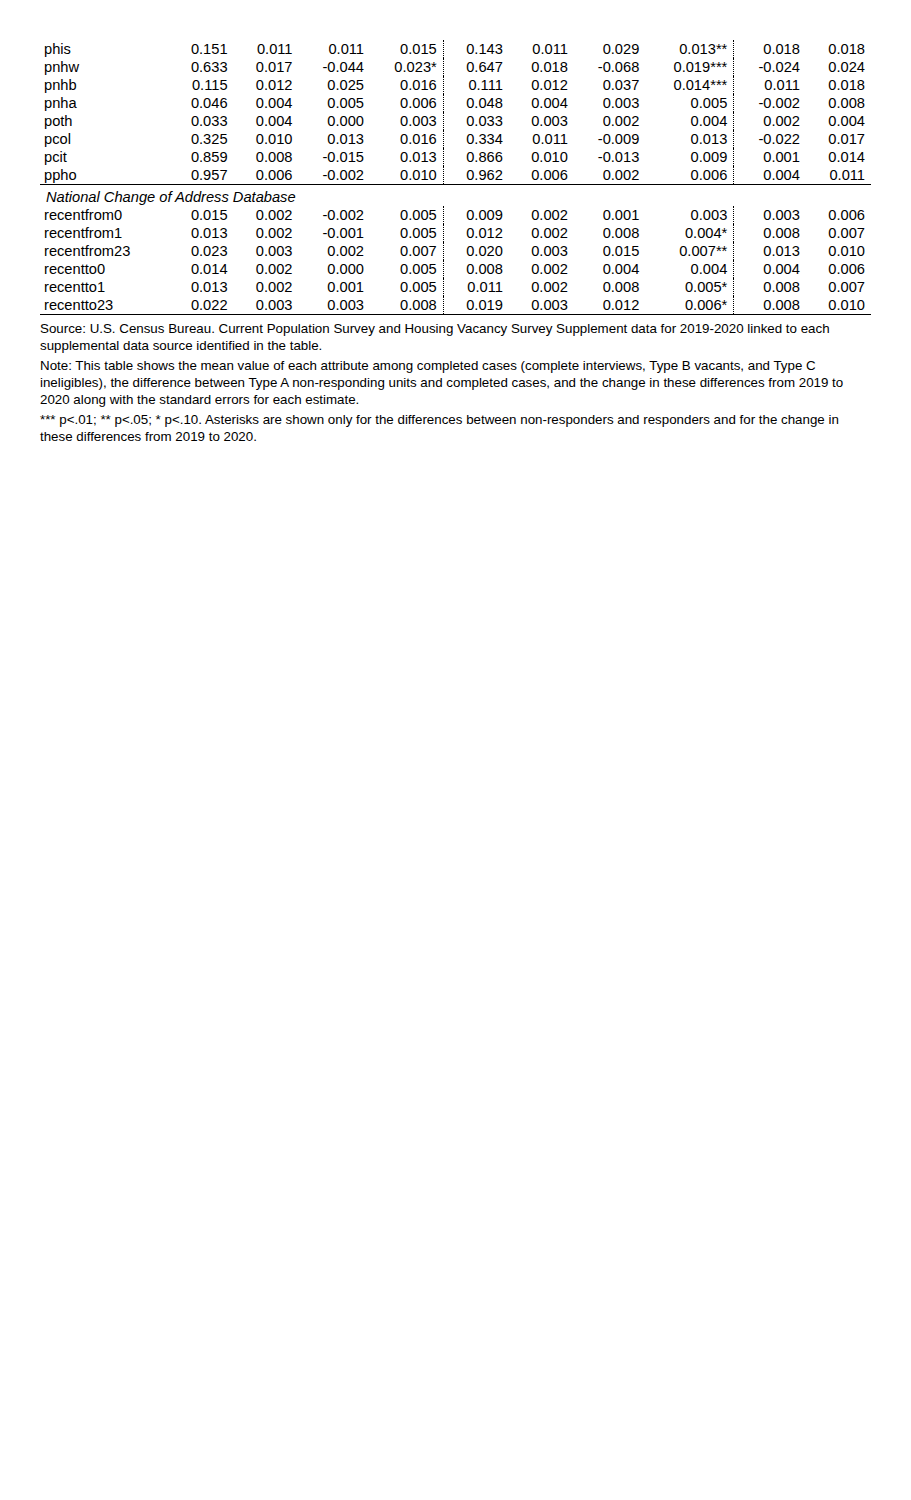| phis | 0.151 | 0.011 | 0.011 | 0.015 | 0.143 | 0.011 | 0.029 | 0.013** | 0.018 | 0.018 |
| pnhw | 0.633 | 0.017 | -0.044 | 0.023* | 0.647 | 0.018 | -0.068 | 0.019*** | -0.024 | 0.024 |
| pnhb | 0.115 | 0.012 | 0.025 | 0.016 | 0.111 | 0.012 | 0.037 | 0.014*** | 0.011 | 0.018 |
| pnha | 0.046 | 0.004 | 0.005 | 0.006 | 0.048 | 0.004 | 0.003 | 0.005 | -0.002 | 0.008 |
| poth | 0.033 | 0.004 | 0.000 | 0.003 | 0.033 | 0.003 | 0.002 | 0.004 | 0.002 | 0.004 |
| pcol | 0.325 | 0.010 | 0.013 | 0.016 | 0.334 | 0.011 | -0.009 | 0.013 | -0.022 | 0.017 |
| pcit | 0.859 | 0.008 | -0.015 | 0.013 | 0.866 | 0.010 | -0.013 | 0.009 | 0.001 | 0.014 |
| ppho | 0.957 | 0.006 | -0.002 | 0.010 | 0.962 | 0.006 | 0.002 | 0.006 | 0.004 | 0.011 |
| National Change of Address Database |
| recentfrom0 | 0.015 | 0.002 | -0.002 | 0.005 | 0.009 | 0.002 | 0.001 | 0.003 | 0.003 | 0.006 |
| recentfrom1 | 0.013 | 0.002 | -0.001 | 0.005 | 0.012 | 0.002 | 0.008 | 0.004* | 0.008 | 0.007 |
| recentfrom23 | 0.023 | 0.003 | 0.002 | 0.007 | 0.020 | 0.003 | 0.015 | 0.007** | 0.013 | 0.010 |
| recentto0 | 0.014 | 0.002 | 0.000 | 0.005 | 0.008 | 0.002 | 0.004 | 0.004 | 0.004 | 0.006 |
| recentto1 | 0.013 | 0.002 | 0.001 | 0.005 | 0.011 | 0.002 | 0.008 | 0.005* | 0.008 | 0.007 |
| recentto23 | 0.022 | 0.003 | 0.003 | 0.008 | 0.019 | 0.003 | 0.012 | 0.006* | 0.008 | 0.010 |
Source: U.S. Census Bureau. Current Population Survey and Housing Vacancy Survey Supplement data for 2019-2020 linked to each supplemental data source identified in the table.
Note: This table shows the mean value of each attribute among completed cases (complete interviews, Type B vacants, and Type C ineligibles), the difference between Type A non-responding units and completed cases, and the change in these differences from 2019 to 2020 along with the standard errors for each estimate.
*** p<.01; ** p<.05; * p<.10. Asterisks are shown only for the differences between non-responders and responders and for the change in these differences from 2019 to 2020.